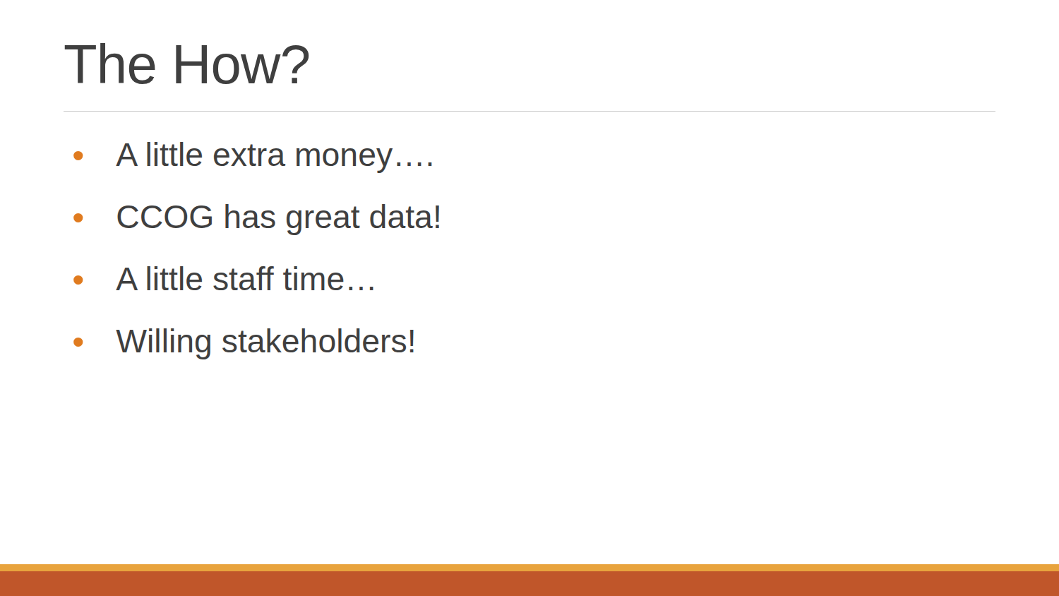The How?
A little extra money….
CCOG has great data!
A little staff time…
Willing stakeholders!